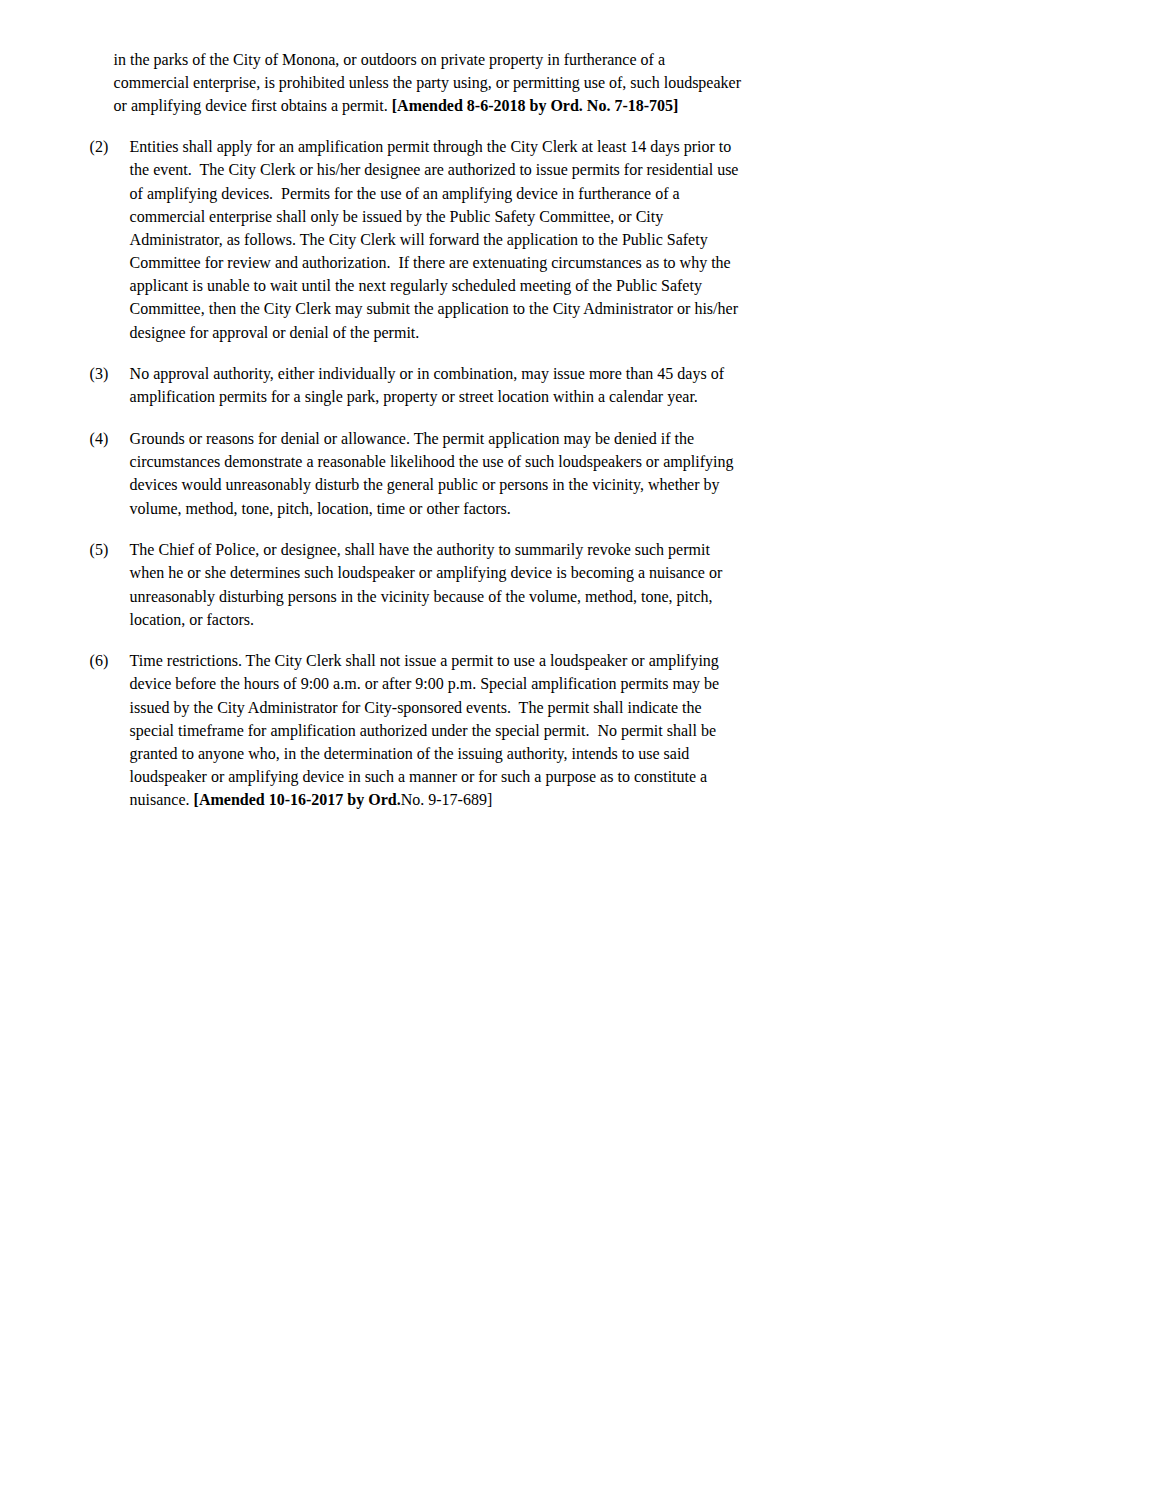in the parks of the City of Monona, or outdoors on private property in furtherance of a commercial enterprise, is prohibited unless the party using, or permitting use of, such loudspeaker or amplifying device first obtains a permit. [Amended 8-6-2018 by Ord. No. 7-18-705]
(2) Entities shall apply for an amplification permit through the City Clerk at least 14 days prior to the event. The City Clerk or his/her designee are authorized to issue permits for residential use of amplifying devices. Permits for the use of an amplifying device in furtherance of a commercial enterprise shall only be issued by the Public Safety Committee, or City Administrator, as follows. The City Clerk will forward the application to the Public Safety Committee for review and authorization. If there are extenuating circumstances as to why the applicant is unable to wait until the next regularly scheduled meeting of the Public Safety Committee, then the City Clerk may submit the application to the City Administrator or his/her designee for approval or denial of the permit.
(3) No approval authority, either individually or in combination, may issue more than 45 days of amplification permits for a single park, property or street location within a calendar year.
(4) Grounds or reasons for denial or allowance. The permit application may be denied if the circumstances demonstrate a reasonable likelihood the use of such loudspeakers or amplifying devices would unreasonably disturb the general public or persons in the vicinity, whether by volume, method, tone, pitch, location, time or other factors.
(5) The Chief of Police, or designee, shall have the authority to summarily revoke such permit when he or she determines such loudspeaker or amplifying device is becoming a nuisance or unreasonably disturbing persons in the vicinity because of the volume, method, tone, pitch, location, or factors.
(6) Time restrictions. The City Clerk shall not issue a permit to use a loudspeaker or amplifying device before the hours of 9:00 a.m. or after 9:00 p.m. Special amplification permits may be issued by the City Administrator for City-sponsored events. The permit shall indicate the special timeframe for amplification authorized under the special permit. No permit shall be granted to anyone who, in the determination of the issuing authority, intends to use said loudspeaker or amplifying device in such a manner or for such a purpose as to constitute a nuisance. [Amended 10-16-2017 by Ord. No. 9-17-689]